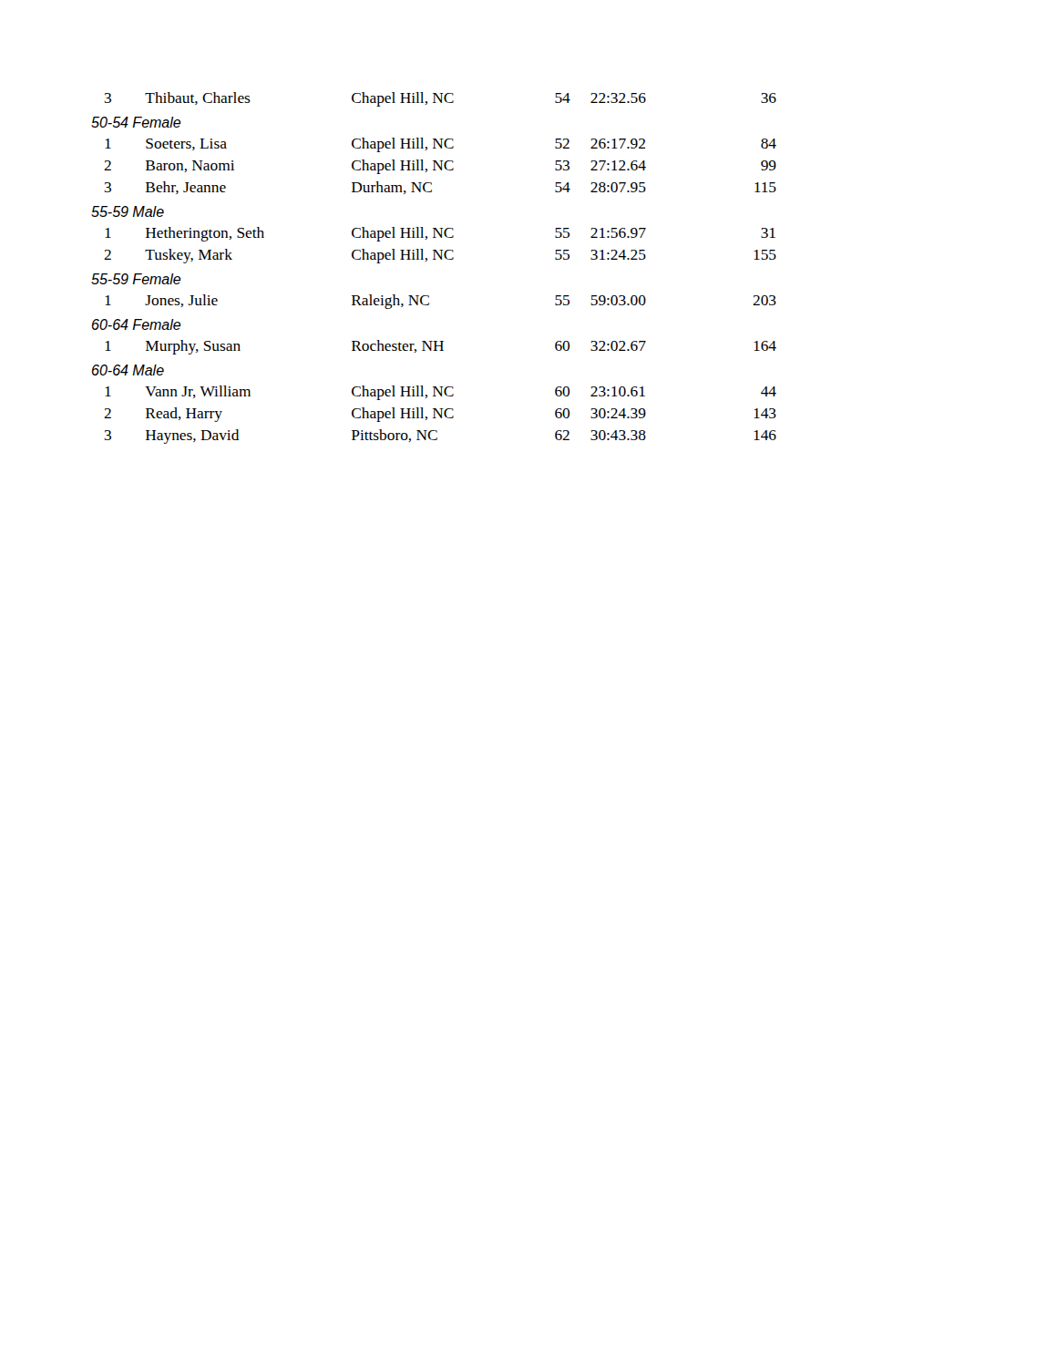| 3 | Thibaut, Charles | Chapel Hill, NC | 54 | 22:32.56 | 36 |
| 50-54 Female |
| 1 | Soeters, Lisa | Chapel Hill, NC | 52 | 26:17.92 | 84 |
| 2 | Baron, Naomi | Chapel Hill, NC | 53 | 27:12.64 | 99 |
| 3 | Behr, Jeanne | Durham, NC | 54 | 28:07.95 | 115 |
| 55-59 Male |
| 1 | Hetherington, Seth | Chapel Hill, NC | 55 | 21:56.97 | 31 |
| 2 | Tuskey, Mark | Chapel Hill, NC | 55 | 31:24.25 | 155 |
| 55-59 Female |
| 1 | Jones, Julie | Raleigh, NC | 55 | 59:03.00 | 203 |
| 60-64 Female |
| 1 | Murphy, Susan | Rochester, NH | 60 | 32:02.67 | 164 |
| 60-64 Male |
| 1 | Vann Jr, William | Chapel Hill, NC | 60 | 23:10.61 | 44 |
| 2 | Read, Harry | Chapel Hill, NC | 60 | 30:24.39 | 143 |
| 3 | Haynes, David | Pittsboro, NC | 62 | 30:43.38 | 146 |